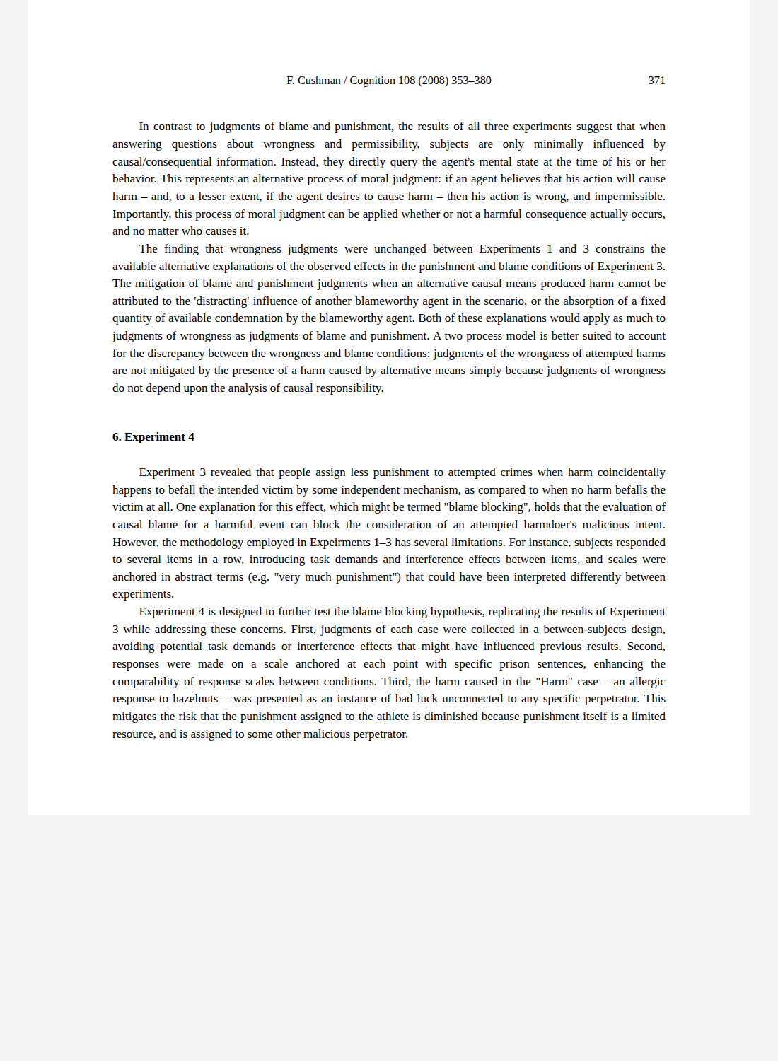F. Cushman / Cognition 108 (2008) 353–380 371
In contrast to judgments of blame and punishment, the results of all three experiments suggest that when answering questions about wrongness and permissibility, subjects are only minimally influenced by causal/consequential information. Instead, they directly query the agent's mental state at the time of his or her behavior. This represents an alternative process of moral judgment: if an agent believes that his action will cause harm – and, to a lesser extent, if the agent desires to cause harm – then his action is wrong, and impermissible. Importantly, this process of moral judgment can be applied whether or not a harmful consequence actually occurs, and no matter who causes it.
The finding that wrongness judgments were unchanged between Experiments 1 and 3 constrains the available alternative explanations of the observed effects in the punishment and blame conditions of Experiment 3. The mitigation of blame and punishment judgments when an alternative causal means produced harm cannot be attributed to the 'distracting' influence of another blameworthy agent in the scenario, or the absorption of a fixed quantity of available condemnation by the blameworthy agent. Both of these explanations would apply as much to judgments of wrongness as judgments of blame and punishment. A two process model is better suited to account for the discrepancy between the wrongness and blame conditions: judgments of the wrongness of attempted harms are not mitigated by the presence of a harm caused by alternative means simply because judgments of wrongness do not depend upon the analysis of causal responsibility.
6. Experiment 4
Experiment 3 revealed that people assign less punishment to attempted crimes when harm coincidentally happens to befall the intended victim by some independent mechanism, as compared to when no harm befalls the victim at all. One explanation for this effect, which might be termed "blame blocking", holds that the evaluation of causal blame for a harmful event can block the consideration of an attempted harmdoer's malicious intent. However, the methodology employed in Expeirments 1–3 has several limitations. For instance, subjects responded to several items in a row, introducing task demands and interference effects between items, and scales were anchored in abstract terms (e.g. "very much punishment") that could have been interpreted differently between experiments.
Experiment 4 is designed to further test the blame blocking hypothesis, replicating the results of Experiment 3 while addressing these concerns. First, judgments of each case were collected in a between-subjects design, avoiding potential task demands or interference effects that might have influenced previous results. Second, responses were made on a scale anchored at each point with specific prison sentences, enhancing the comparability of response scales between conditions. Third, the harm caused in the "Harm" case – an allergic response to hazelnuts – was presented as an instance of bad luck unconnected to any specific perpetrator. This mitigates the risk that the punishment assigned to the athlete is diminished because punishment itself is a limited resource, and is assigned to some other malicious perpetrator.